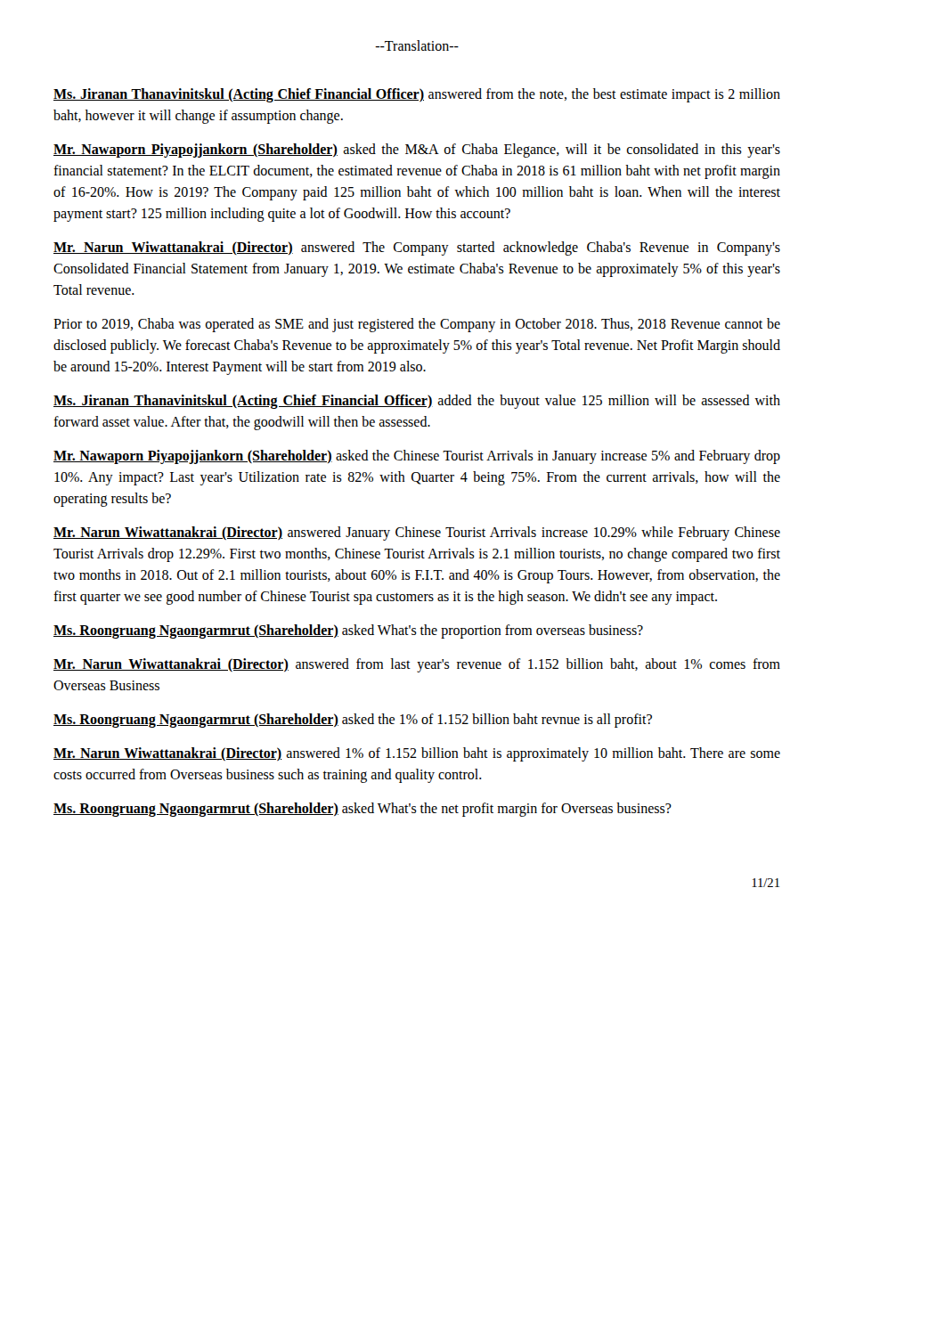--Translation--
Ms. Jiranan Thanavinitskul (Acting Chief Financial Officer) answered from the note, the best estimate impact is 2 million baht, however it will change if assumption change.
Mr. Nawaporn Piyapojjankorn (Shareholder) asked the M&A of Chaba Elegance, will it be consolidated in this year's financial statement? In the ELCIT document, the estimated revenue of Chaba in 2018 is 61 million baht with net profit margin of 16-20%. How is 2019? The Company paid 125 million baht of which 100 million baht is loan. When will the interest payment start? 125 million including quite a lot of Goodwill. How this account?
Mr. Narun Wiwattanakrai (Director) answered The Company started acknowledge Chaba's Revenue in Company's Consolidated Financial Statement from January 1, 2019. We estimate Chaba's Revenue to be approximately 5% of this year's Total revenue.
Prior to 2019, Chaba was operated as SME and just registered the Company in October 2018. Thus, 2018 Revenue cannot be disclosed publicly. We forecast Chaba's Revenue to be approximately 5% of this year's Total revenue. Net Profit Margin should be around 15-20%. Interest Payment will be start from 2019 also.
Ms. Jiranan Thanavinitskul (Acting Chief Financial Officer) added the buyout value 125 million will be assessed with forward asset value. After that, the goodwill will then be assessed.
Mr. Nawaporn Piyapojjankorn (Shareholder) asked the Chinese Tourist Arrivals in January increase 5% and February drop 10%. Any impact? Last year's Utilization rate is 82% with Quarter 4 being 75%. From the current arrivals, how will the operating results be?
Mr. Narun Wiwattanakrai (Director) answered January Chinese Tourist Arrivals increase 10.29% while February Chinese Tourist Arrivals drop 12.29%. First two months, Chinese Tourist Arrivals is 2.1 million tourists, no change compared two first two months in 2018. Out of 2.1 million tourists, about 60% is F.I.T. and 40% is Group Tours. However, from observation, the first quarter we see good number of Chinese Tourist spa customers as it is the high season. We didn't see any impact.
Ms. Roongruang Ngaongarmrut (Shareholder) asked What's the proportion from overseas business?
Mr. Narun Wiwattanakrai (Director) answered from last year's revenue of 1.152 billion baht, about 1% comes from Overseas Business
Ms. Roongruang Ngaongarmrut (Shareholder) asked the 1% of 1.152 billion baht revnue is all profit?
Mr. Narun Wiwattanakrai (Director) answered 1% of 1.152 billion baht is approximately 10 million baht. There are some costs occurred from Overseas business such as training and quality control.
Ms. Roongruang Ngaongarmrut (Shareholder) asked What's the net profit margin for Overseas business?
11/21